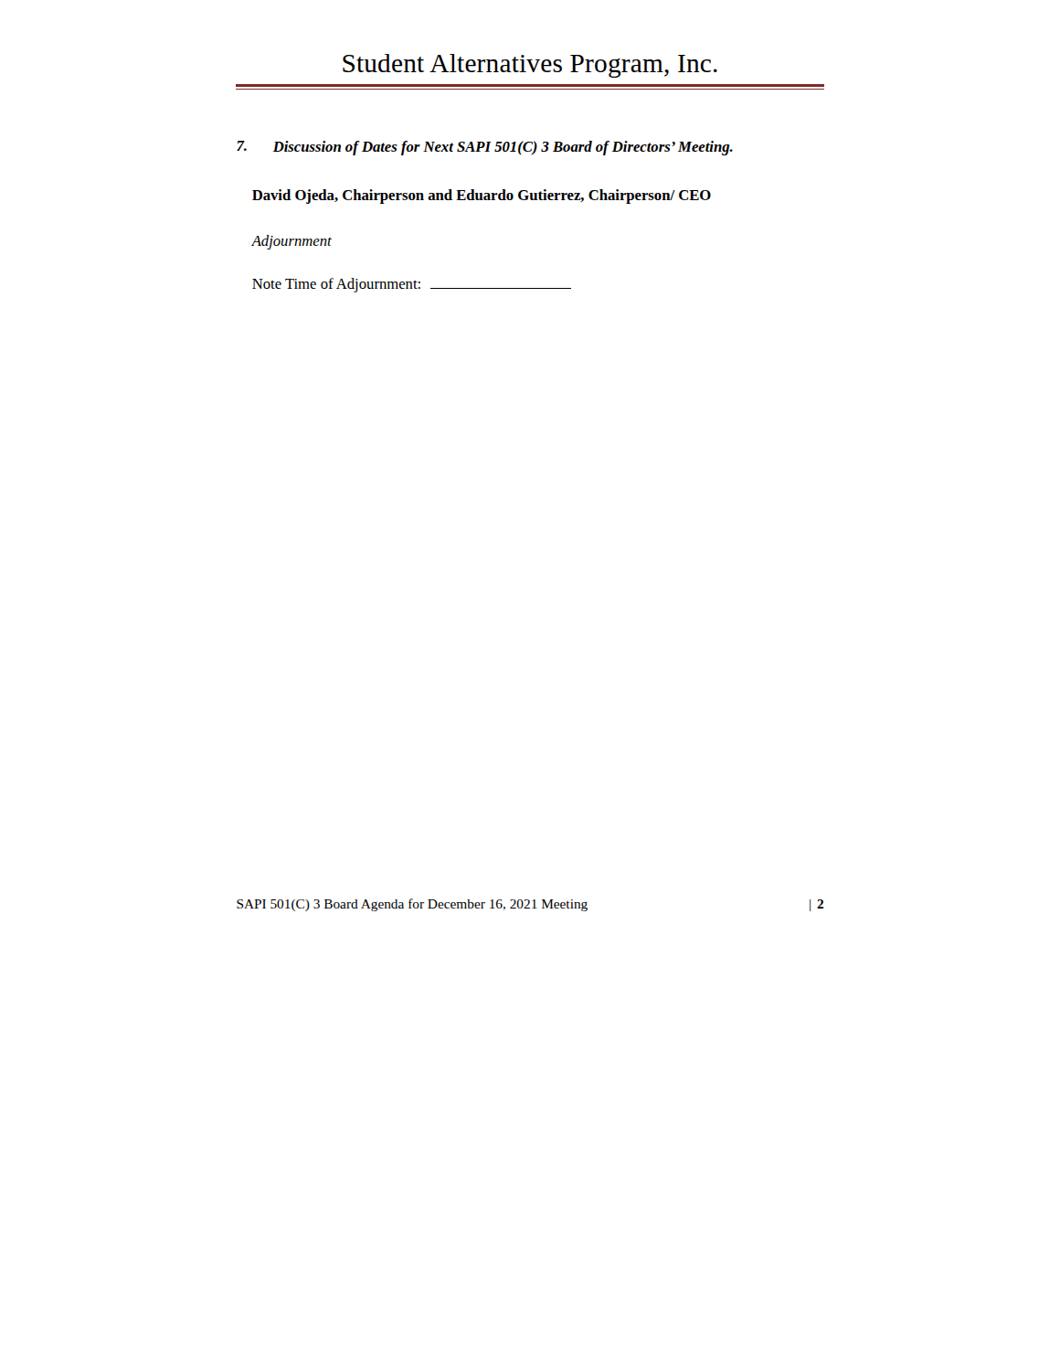Student Alternatives Program, Inc.
7. Discussion of Dates for Next SAPI 501(C) 3 Board of Directors’ Meeting.
David Ojeda, Chairperson and Eduardo Gutierrez, Chairperson/ CEO
Adjournment
Note Time of Adjournment:
SAPI 501(C) 3 Board Agenda for December 16, 2021 Meeting | 2